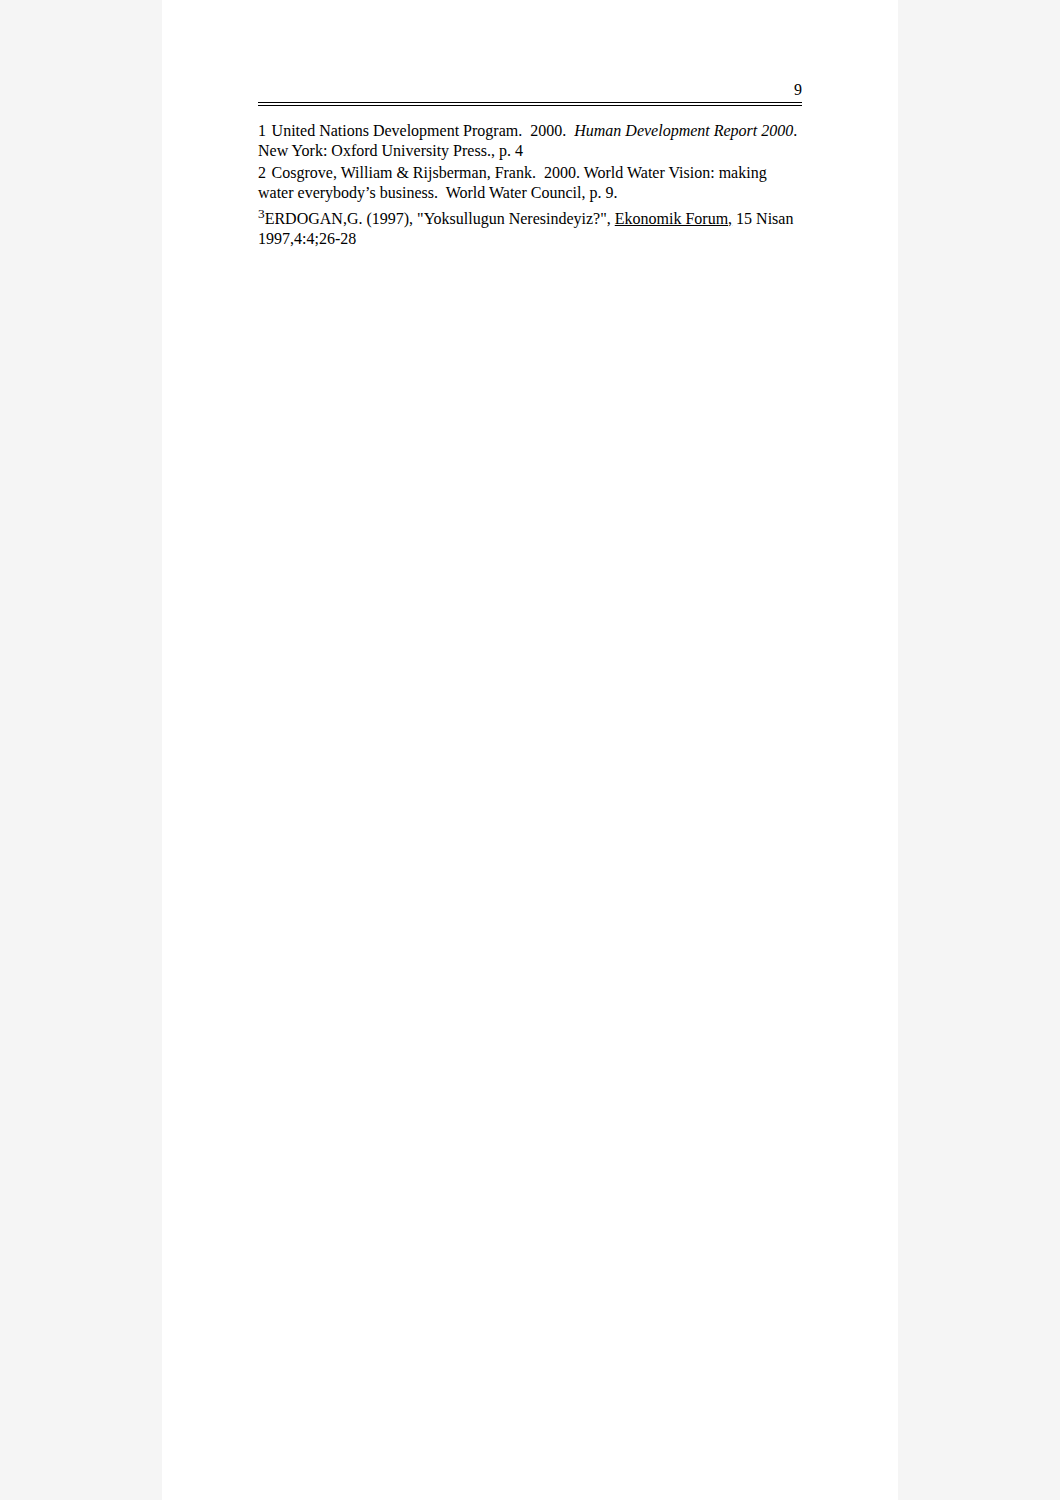9
1 United Nations Development Program. 2000. Human Development Report 2000. New York: Oxford University Press., p. 4
2 Cosgrove, William & Rijsberman, Frank. 2000. World Water Vision: making water everybody’s business. World Water Council, p. 9.
3ERDOGAN,G. (1997), "Yoksullugun Neresindeyiz?", Ekonomik Forum, 15 Nisan 1997,4:4;26-28